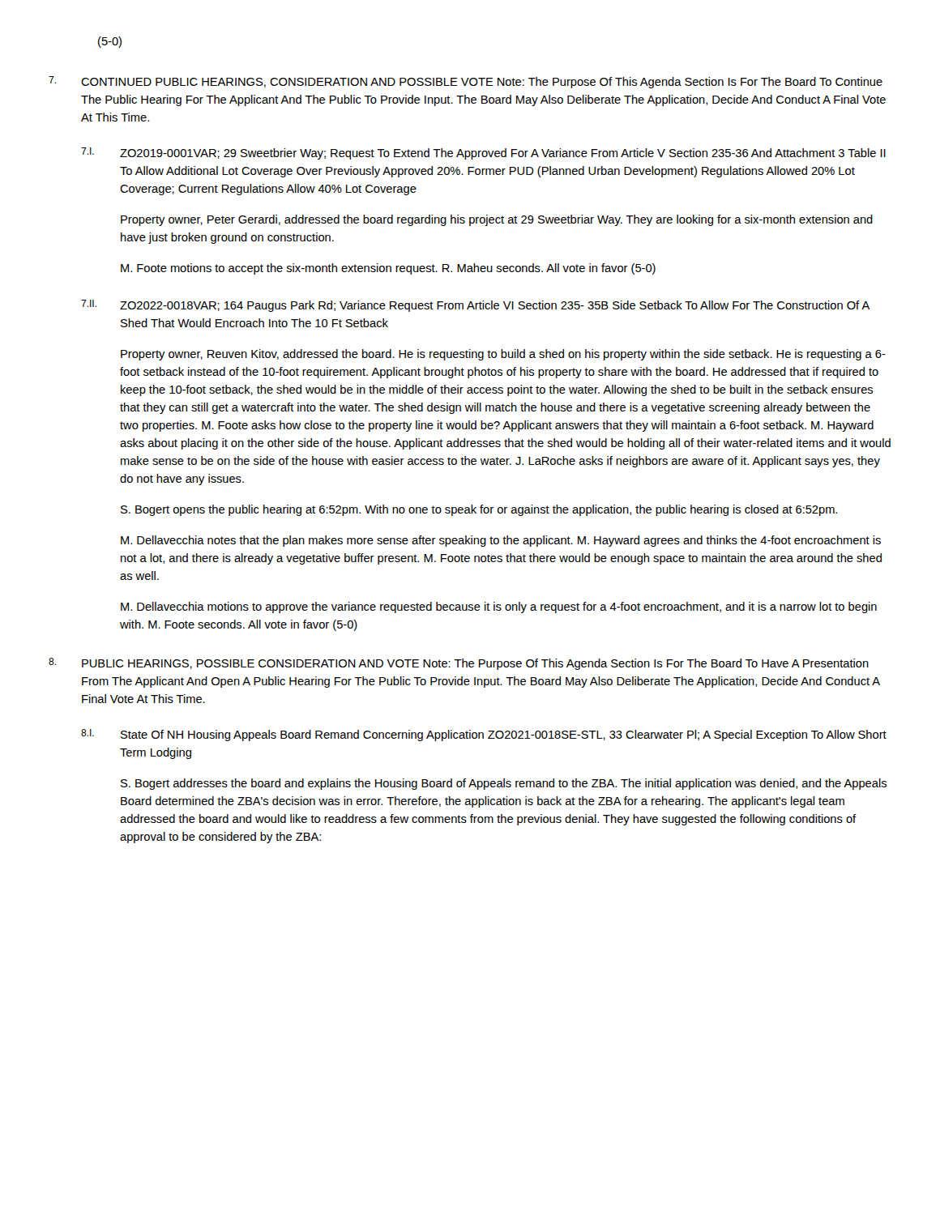(5-0)
7.
CONTINUED PUBLIC HEARINGS, CONSIDERATION AND POSSIBLE VOTE Note: The Purpose Of This Agenda Section Is For The Board To Continue The Public Hearing For The Applicant And The Public To Provide Input. The Board May Also Deliberate The Application, Decide And Conduct A Final Vote At This Time.
7.I.
ZO2019-0001VAR; 29 Sweetbrier Way; Request To Extend The Approved For A Variance From Article V Section 235-36 And Attachment 3 Table II To Allow Additional Lot Coverage Over Previously Approved 20%. Former PUD (Planned Urban Development) Regulations Allowed 20% Lot Coverage; Current Regulations Allow 40% Lot Coverage
Property owner, Peter Gerardi, addressed the board regarding his project at 29 Sweetbriar Way. They are looking for a six-month extension and have just broken ground on construction.
M. Foote motions to accept the six-month extension request. R. Maheu seconds. All vote in favor (5-0)
7.II.
ZO2022-0018VAR; 164 Paugus Park Rd; Variance Request From Article VI Section 235- 35B Side Setback To Allow For The Construction Of A Shed That Would Encroach Into The 10 Ft Setback
Property owner, Reuven Kitov, addressed the board. He is requesting to build a shed on his property within the side setback. He is requesting a 6-foot setback instead of the 10-foot requirement. Applicant brought photos of his property to share with the board. He addressed that if required to keep the 10-foot setback, the shed would be in the middle of their access point to the water. Allowing the shed to be built in the setback ensures that they can still get a watercraft into the water. The shed design will match the house and there is a vegetative screening already between the two properties. M. Foote asks how close to the property line it would be? Applicant answers that they will maintain a 6-foot setback. M. Hayward asks about placing it on the other side of the house. Applicant addresses that the shed would be holding all of their water-related items and it would make sense to be on the side of the house with easier access to the water. J. LaRoche asks if neighbors are aware of it. Applicant says yes, they do not have any issues.
S. Bogert opens the public hearing at 6:52pm. With no one to speak for or against the application, the public hearing is closed at 6:52pm.
M. Dellavecchia notes that the plan makes more sense after speaking to the applicant. M. Hayward agrees and thinks the 4-foot encroachment is not a lot, and there is already a vegetative buffer present. M. Foote notes that there would be enough space to maintain the area around the shed as well.
M. Dellavecchia motions to approve the variance requested because it is only a request for a 4-foot encroachment, and it is a narrow lot to begin with. M. Foote seconds. All vote in favor (5-0)
8.
PUBLIC HEARINGS, POSSIBLE CONSIDERATION AND VOTE Note: The Purpose Of This Agenda Section Is For The Board To Have A Presentation From The Applicant And Open A Public Hearing For The Public To Provide Input. The Board May Also Deliberate The Application, Decide And Conduct A Final Vote At This Time.
8.I.
State Of NH Housing Appeals Board Remand Concerning Application ZO2021-0018SE-STL, 33 Clearwater Pl; A Special Exception To Allow Short Term Lodging
S. Bogert addresses the board and explains the Housing Board of Appeals remand to the ZBA. The initial application was denied, and the Appeals Board determined the ZBA's decision was in error. Therefore, the application is back at the ZBA for a rehearing. The applicant's legal team addressed the board and would like to readdress a few comments from the previous denial. They have suggested the following conditions of approval to be considered by the ZBA: